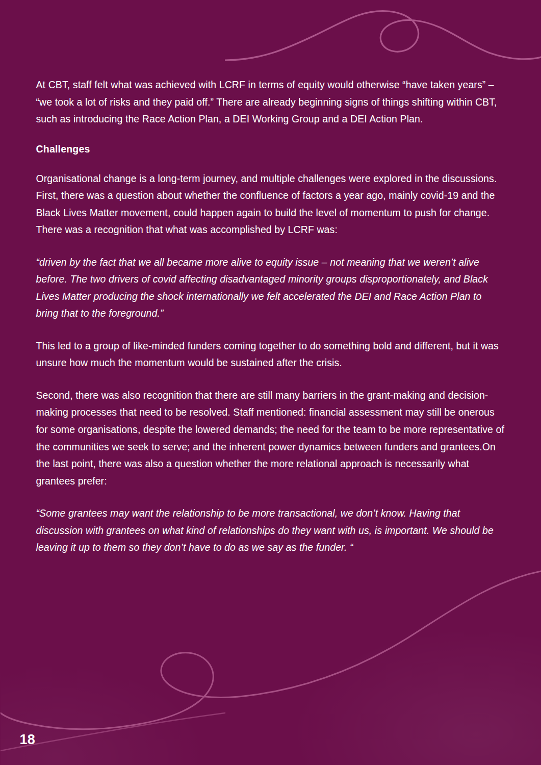At CBT, staff felt what was achieved with LCRF in terms of equity would otherwise “have taken years” – “we took a lot of risks and they paid off.” There are already beginning signs of things shifting within CBT, such as introducing the Race Action Plan, a DEI Working Group and a DEI Action Plan.
Challenges
Organisational change is a long-term journey, and multiple challenges were explored in the discussions. First, there was a question about whether the confluence of factors a year ago, mainly covid-19 and the Black Lives Matter movement, could happen again to build the level of momentum to push for change. There was a recognition that what was accomplished by LCRF was:
“driven by the fact that we all became more alive to equity issue – not meaning that we weren’t alive before. The two drivers of covid affecting disadvantaged minority groups disproportionately, and Black Lives Matter producing the shock internationally we felt accelerated the DEI and Race Action Plan to bring that to the foreground.”
This led to a group of like-minded funders coming together to do something bold and different, but it was unsure how much the momentum would be sustained after the crisis.
Second, there was also recognition that there are still many barriers in the grant-making and decision-making processes that need to be resolved. Staff mentioned: financial assessment may still be onerous for some organisations, despite the lowered demands; the need for the team to be more representative of the communities we seek to serve; and the inherent power dynamics between funders and grantees.On the last point, there was also a question whether the more relational approach is necessarily what grantees prefer:
“Some grantees may want the relationship to be more transactional, we don’t know. Having that discussion with grantees on what kind of relationships do they want with us, is important. We should be leaving it up to them so they don’t have to do as we say as the funder. “
18